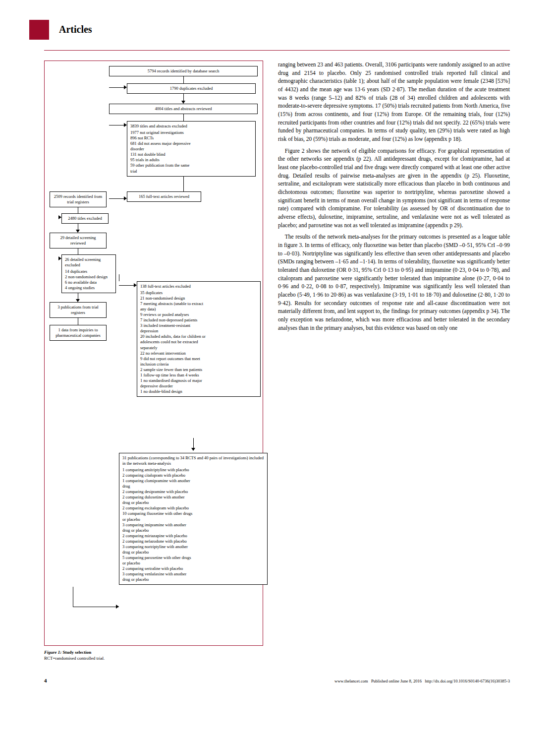Articles
5794 records identified by database search
1790 duplicates excluded
4004 titles and abstracts reviewed
3839 titles and abstracts excluded
1977 not original investigations
896 not RCTs
681 did not assess major depressive
disorder
131 not double blind
95 trials in adults
59 other publication from the same
trial
2509 records identified from trial registers
165 full-text articles reviewed
2480 titles excluded
29 detailed screening reviewed
26 detailed screening excluded
14 duplicates
2 non-randomised design
6 no available data
4 ongoing studies
3 publications from trial registers
1 data from inquiries to pharmaceutical companies
138 full-text articles excluded
35 duplicates
21 non-randomised design
7 meeting abstracts (unable to extract
any data)
9 reviews or pooled analyses
7 included non-depressed patients
3 included treatment-resistant
depression
20 included adults, data for children or
adolescents could not be extracted
separately
22 no relevant intervention
9 did not report outcomes that meet
inclusion criteria
2 sample size fewer than ten patients
1 follow-up time less than 4 weeks
1 no standardised diagnosis of major
depressive disorder
1 no double-blind design
31 publications (corresponding to 34 RCTS and 40 pairs of investigations) included in the network meta-analysis
1 comparing amitriptyline with placebo
2 comparing citalopram with placebo
1 comparing clomipramine with another
drug
2 comparing desipramine with placebo
2 comparing duloxetine with another
drug or placebo
2 comparing escitalopram with placebo
10 comparing fluoxetine with other drugs
or placebo
3 comparing imipramine with another
drug or placebo
2 comparing mirtazapine with placebo
2 comparing nefazodone with placebo
3 comparing nortriptyline with another
drug or placebo
5 comparing paroxetine with other drugs
or placebo
2 comparing sertraline with placebo
3 comparing venlafaxine with another
drug or placebo
Figure 1: Study selection
RCT=randomised controlled trial.
ranging between 23 and 463 patients. Overall, 3106 participants were randomly assigned to an active drug and 2154 to placebo. Only 25 randomised controlled trials reported full clinical and demographic characteristics (table 1); about half of the sample population were female (2348 [53%] of 4432) and the mean age was 13·6 years (SD 2·87). The median duration of the acute treatment was 8 weeks (range 5–12) and 82% of trials (28 of 34) enrolled children and adolescents with moderate-to-severe depressive symptoms. 17 (50%) trials recruited patients from North America, five (15%) from across continents, and four (12%) from Europe. Of the remaining trials, four (12%) recruited participants from other countries and four (12%) trials did not specify. 22 (65%) trials were funded by pharmaceutical companies. In terms of study quality, ten (29%) trials were rated as high risk of bias, 20 (59%) trials as moderate, and four (12%) as low (appendix p 18).
Figure 2 shows the network of eligible comparisons for efficacy. For graphical representation of the other networks see appendix (p 22). All antidepressant drugs, except for clomipramine, had at least one placebo-controlled trial and five drugs were directly compared with at least one other active drug. Detailed results of pairwise meta-analyses are given in the appendix (p 25). Fluoxetine, sertraline, and escitalopram were statistically more efficacious than placebo in both continuous and dichotomous outcomes; fluoxetine was superior to nortriptyline, whereas paroxetine showed a significant benefit in terms of mean overall change in symptoms (not significant in terms of response rate) compared with clomipramine. For tolerability (as assessed by OR of discontinuation due to adverse effects), duloxetine, imipramine, sertraline, and venlafaxine were not as well tolerated as placebo; and paroxetine was not as well tolerated as imipramine (appendix p 29).
The results of the network meta-analyses for the primary outcomes is presented as a league table in figure 3. In terms of efficacy, only fluoxetine was better than placebo (SMD –0·51, 95% CrI –0·99 to –0·03). Nortriptyline was significantly less effective than seven other antidepressants and placebo (SMDs ranging between –1·65 and –1·14). In terms of tolerability, fluoxetine was significantly better tolerated than duloxetine (OR 0·31, 95% CrI 0·13 to 0·95) and imipramine (0·23, 0·04 to 0·78), and citalopram and paroxetine were significantly better tolerated than imipramine alone (0·27, 0·04 to 0·96 and 0·22, 0·08 to 0·87, respectively). Imipramine was significantly less well tolerated than placebo (5·49, 1·96 to 20·86) as was venlafaxine (3·19, 1·01 to 18·70) and duloxetine (2·80, 1·20 to 9·42). Results for secondary outcomes of response rate and all-cause discontinuation were not materially different from, and lent support to, the findings for primary outcomes (appendix p 34). The only exception was nefazodone, which was more efficacious and better tolerated in the secondary analyses than in the primary analyses, but this evidence was based on only one
4
www.thelancet.com Published online June 8, 2016 http://dx.doi.org/10.1016/S0140-6736(16)30385-3